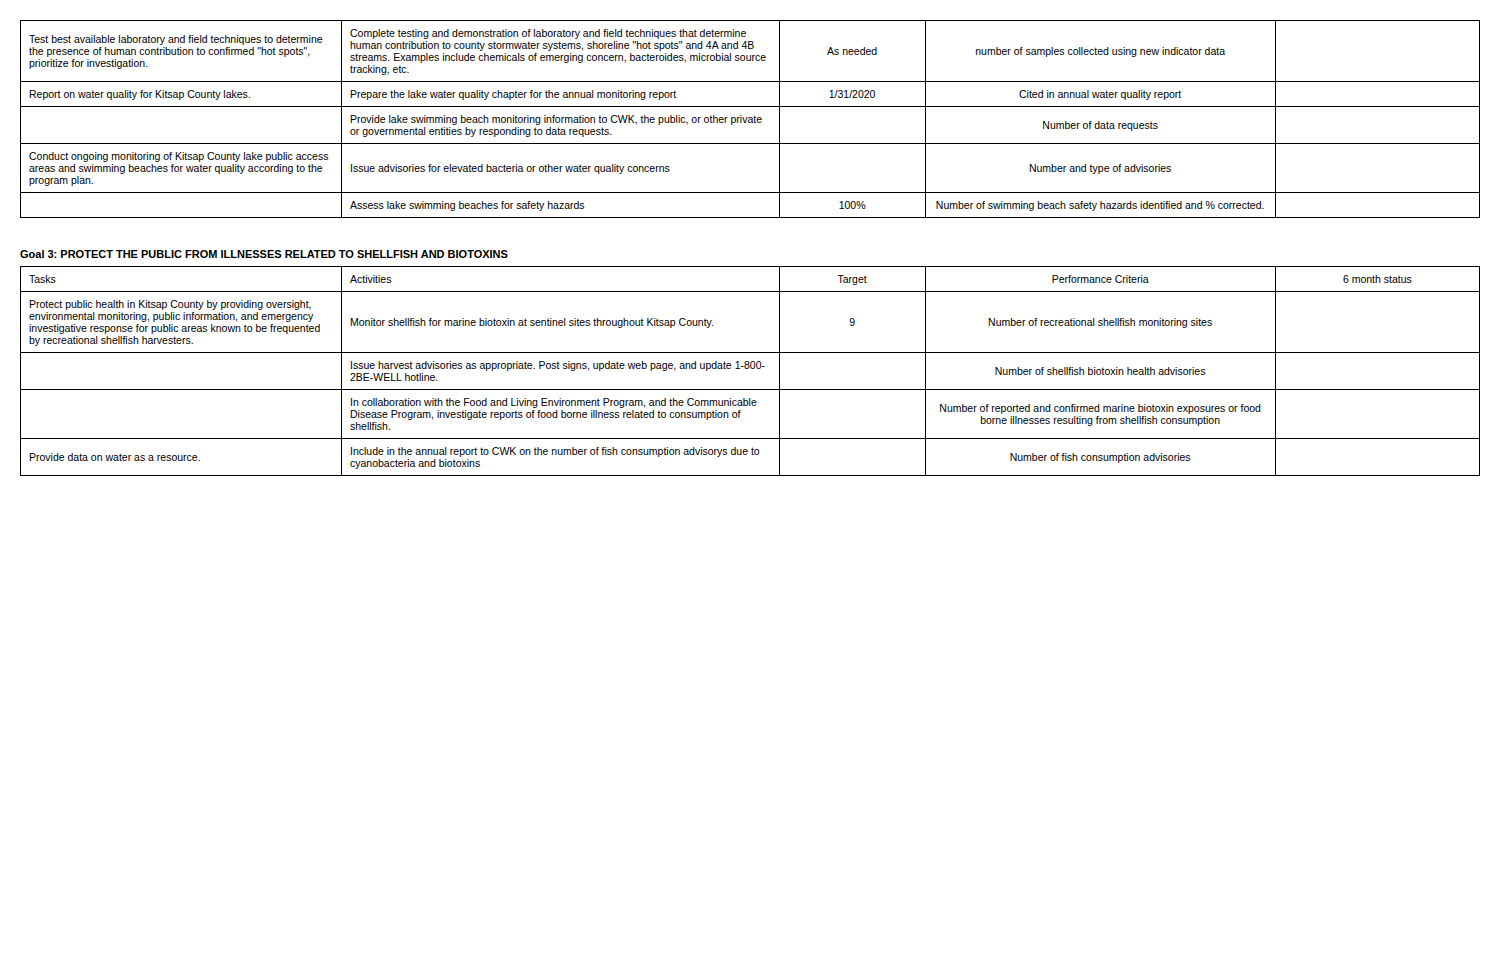| Test best available laboratory and field techniques to determine the presence of human contribution to confirmed "hot spots", prioritize for investigation. | Complete testing and demonstration of laboratory and field techniques that determine human contribution to county stormwater systems, shoreline "hot spots" and 4A and 4B streams. Examples include chemicals of emerging concern, bacteroides, microbial source tracking, etc. | As needed | number of samples collected using new indicator data | |
| Report on water quality for Kitsap County lakes. | Prepare the lake water quality chapter for the annual monitoring report | 1/31/2020 | Cited in annual water quality report | |
| | Provide lake swimming beach monitoring information to CWK, the public, or other private or governmental entities by responding to data requests. | | Number of data requests | |
| Conduct ongoing monitoring of Kitsap County lake public access areas and swimming beaches for water quality according to the program plan. | Issue advisories for elevated bacteria or other water quality concerns | | Number and type of advisories | |
| | Assess lake swimming beaches for safety hazards | 100% | Number of swimming beach safety hazards identified and % corrected. | |
Goal 3: PROTECT THE PUBLIC FROM ILLNESSES RELATED TO SHELLFISH AND BIOTOXINS
| Tasks | Activities | Target | Performance Criteria | 6 month status |
| --- | --- | --- | --- | --- |
| Protect public health in Kitsap County by providing oversight, environmental monitoring, public information, and emergency investigative response for public areas known to be frequented by recreational shellfish harvesters. | Monitor shellfish for marine biotoxin at sentinel sites throughout Kitsap County. | 9 | Number of recreational shellfish monitoring sites | |
| | Issue harvest advisories as appropriate. Post signs, update web page, and update 1-800-2BE-WELL hotline. | | Number of shellfish biotoxin health advisories | |
| | In collaboration with the Food and Living Environment Program, and the Communicable Disease Program, investigate reports of food borne illness related to consumption of shellfish. | | Number of reported and confirmed marine biotoxin exposures or food borne illnesses resulting from shellfish consumption | |
| Provide data on water as a resource. | Include in the annual report to CWK on the number of fish consumption advisorys due to cyanobacteria and biotoxins | | Number of fish consumption advisories | |